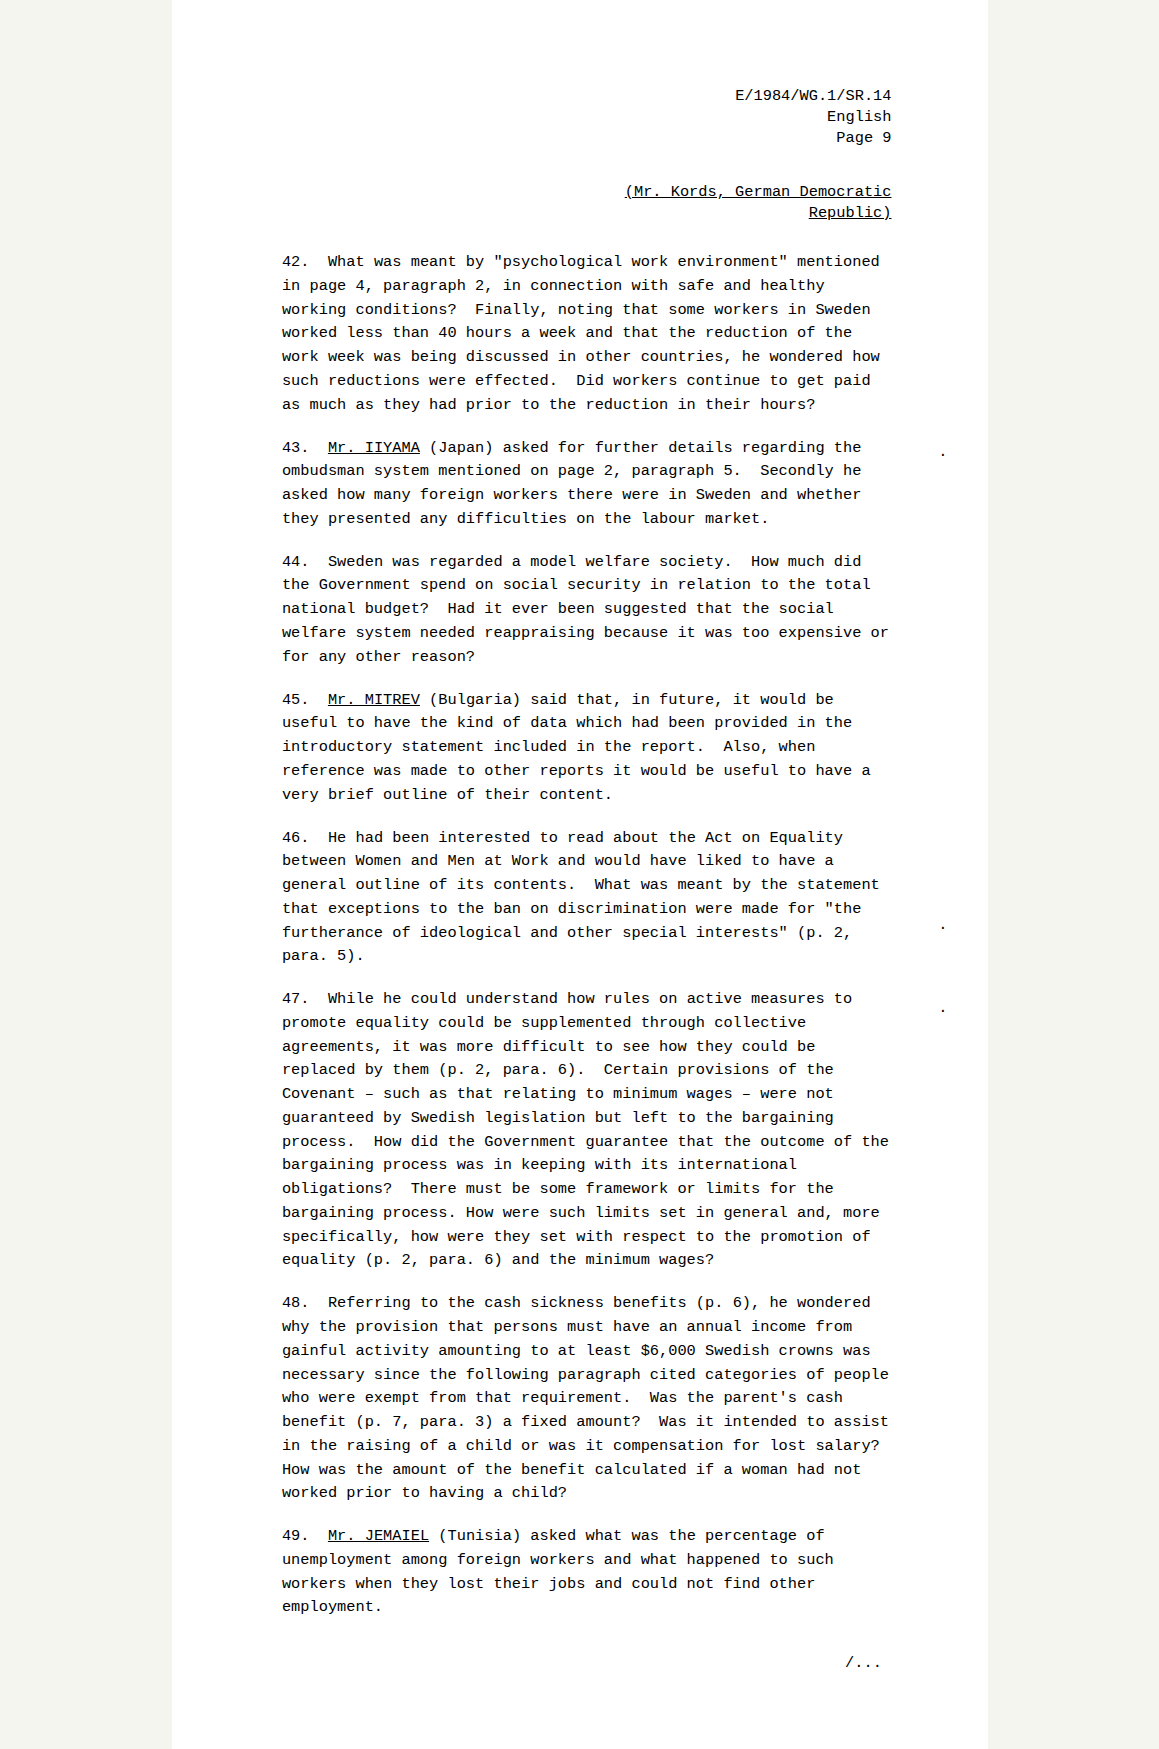E/1984/WG.1/SR.14
English
Page 9
(Mr. Kords, German Democratic
Republic)
42. What was meant by "psychological work environment" mentioned in page 4, paragraph 2, in connection with safe and healthy working conditions? Finally, noting that some workers in Sweden worked less than 40 hours a week and that the reduction of the work week was being discussed in other countries, he wondered how such reductions were effected. Did workers continue to get paid as much as they had prior to the reduction in their hours?
43. Mr. IIYAMA (Japan) asked for further details regarding the ombudsman system mentioned on page 2, paragraph 5. Secondly he asked how many foreign workers there were in Sweden and whether they presented any difficulties on the labour market.
44. Sweden was regarded a model welfare society. How much did the Government spend on social security in relation to the total national budget? Had it ever been suggested that the social welfare system needed reappraising because it was too expensive or for any other reason?
45. Mr. MITREV (Bulgaria) said that, in future, it would be useful to have the kind of data which had been provided in the introductory statement included in the report. Also, when reference was made to other reports it would be useful to have a very brief outline of their content.
46. He had been interested to read about the Act on Equality between Women and Men at Work and would have liked to have a general outline of its contents. What was meant by the statement that exceptions to the ban on discrimination were made for "the furtherance of ideological and other special interests" (p. 2, para. 5).
47. While he could understand how rules on active measures to promote equality could be supplemented through collective agreements, it was more difficult to see how they could be replaced by them (p. 2, para. 6). Certain provisions of the Covenant – such as that relating to minimum wages – were not guaranteed by Swedish legislation but left to the bargaining process. How did the Government guarantee that the outcome of the bargaining process was in keeping with its international obligations? There must be some framework or limits for the bargaining process. How were such limits set in general and, more specifically, how were they set with respect to the promotion of equality (p. 2, para. 6) and the minimum wages?
48. Referring to the cash sickness benefits (p. 6), he wondered why the provision that persons must have an annual income from gainful activity amounting to at least $6,000 Swedish crowns was necessary since the following paragraph cited categories of people who were exempt from that requirement. Was the parent's cash benefit (p. 7, para. 3) a fixed amount? Was it intended to assist in the raising of a child or was it compensation for lost salary? How was the amount of the benefit calculated if a woman had not worked prior to having a child?
49. Mr. JEMAIEL (Tunisia) asked what was the percentage of unemployment among foreign workers and what happened to such workers when they lost their jobs and could not find other employment.
/...
. . .